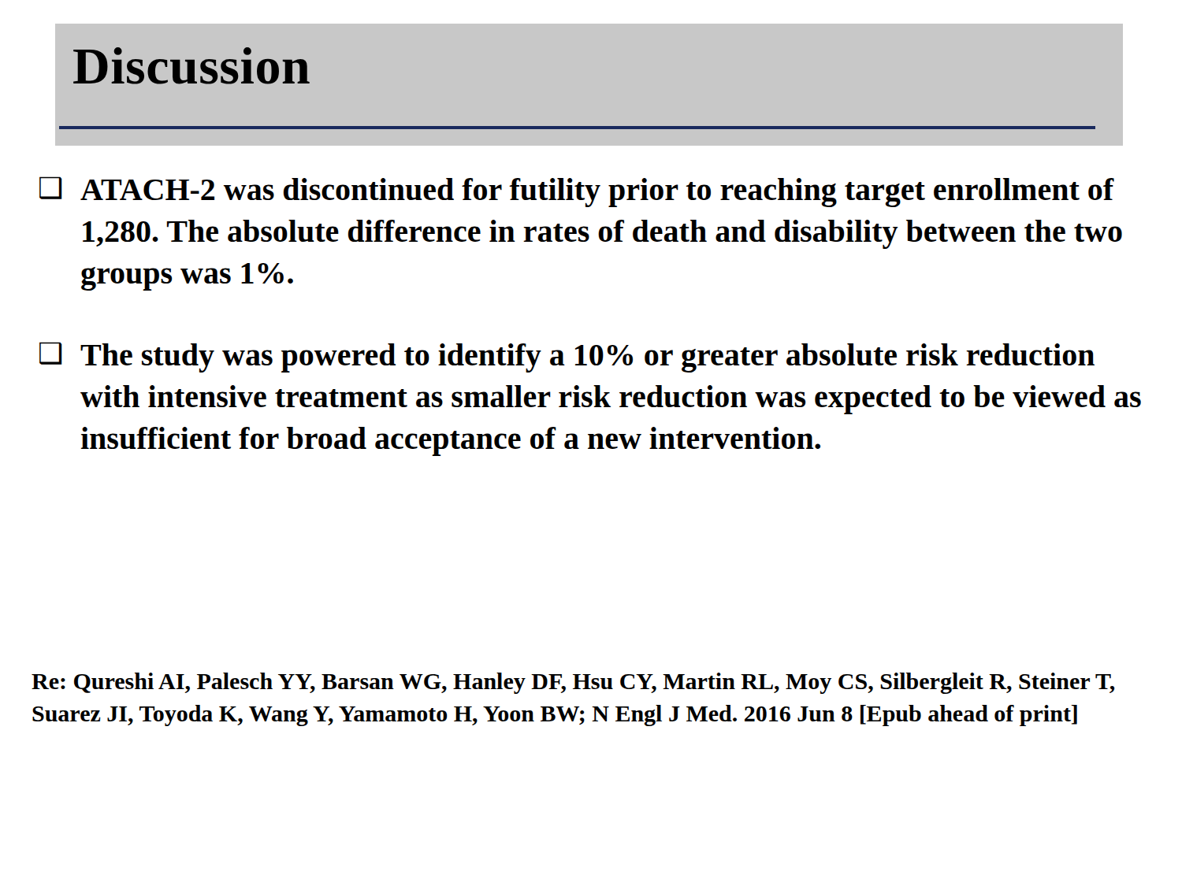Discussion
ATACH-2 was discontinued for futility prior to reaching target enrollment of 1,280. The absolute difference in rates of death and disability between the two groups was 1%.
The study was powered to identify a 10% or greater absolute risk reduction with intensive treatment as smaller risk reduction was expected to be viewed as insufficient for broad acceptance of a new intervention.
Re: Qureshi AI, Palesch YY, Barsan WG, Hanley DF, Hsu CY, Martin RL, Moy CS, Silbergleit R, Steiner T, Suarez JI, Toyoda K, Wang Y, Yamamoto H, Yoon BW; N Engl J Med. 2016 Jun 8 [Epub ahead of print]